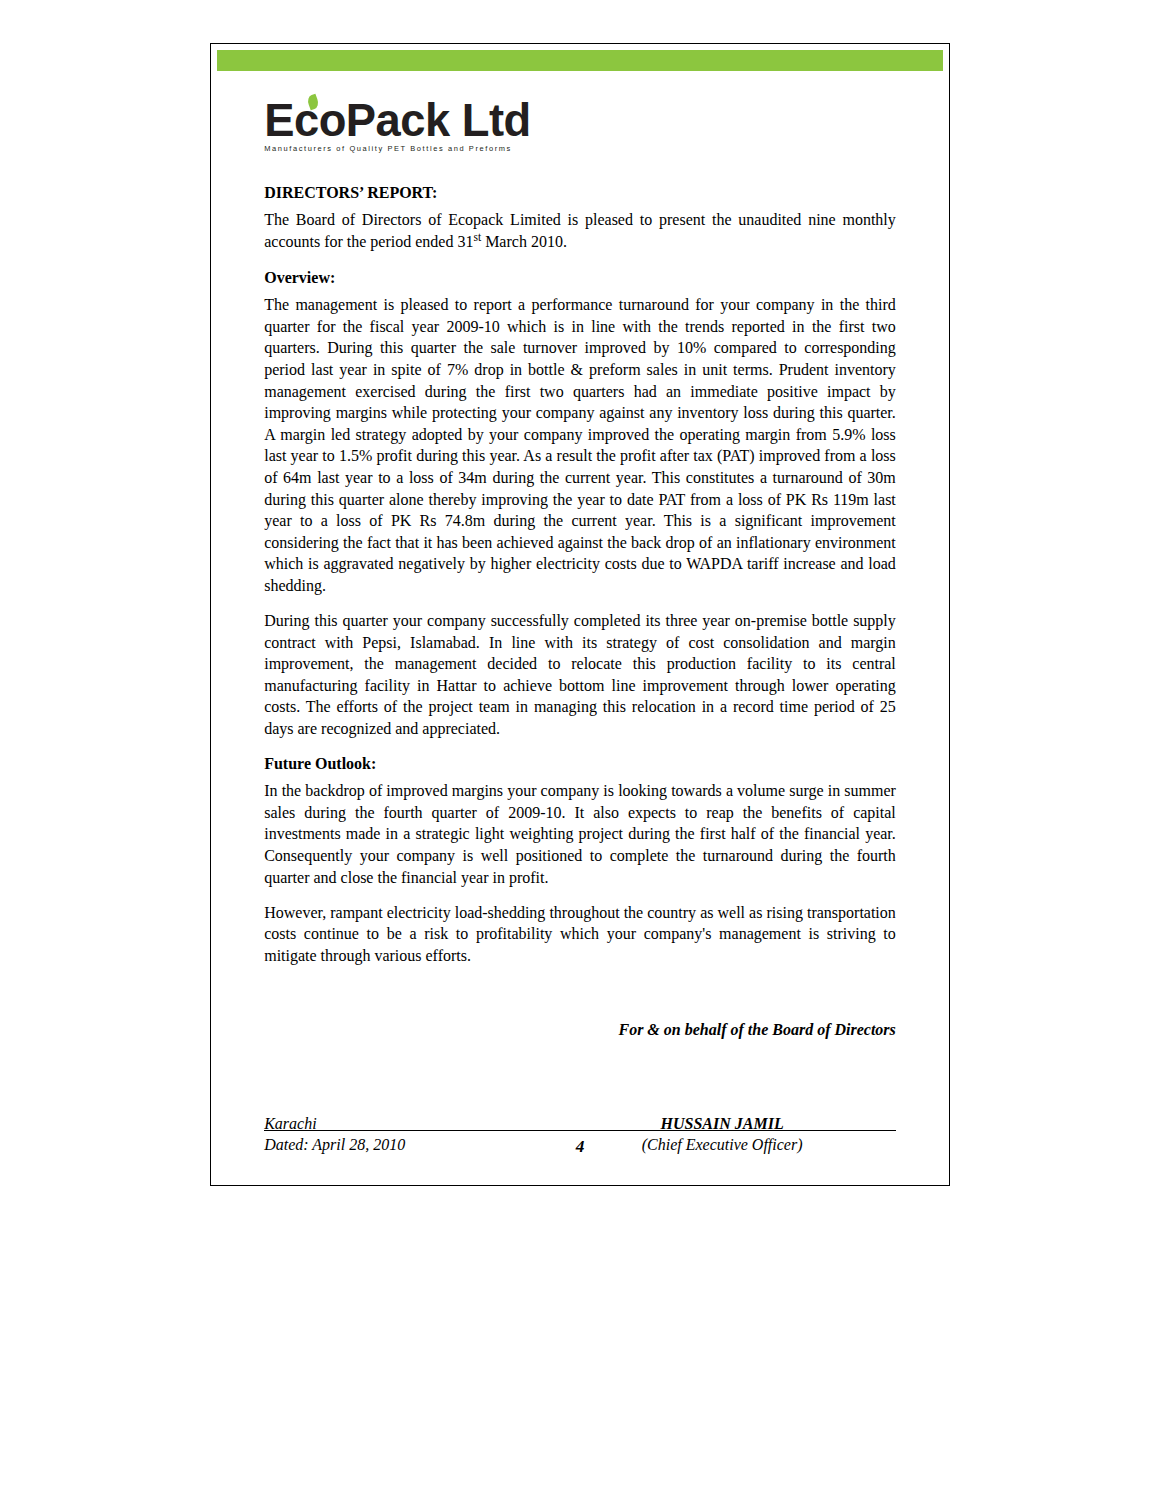EcoPack Ltd
Manufacturers of Quality PET Bottles and Preforms
DIRECTORS’ REPORT:
The Board of Directors of Ecopack Limited is pleased to present the unaudited nine monthly accounts for the period ended 31st March 2010.
Overview:
The management is pleased to report a performance turnaround for your company in the third quarter for the fiscal year 2009-10 which is in line with the trends reported in the first two quarters. During this quarter the sale turnover improved by 10% compared to corresponding period last year in spite of 7% drop in bottle & preform sales in unit terms. Prudent inventory management exercised during the first two quarters had an immediate positive impact by improving margins while protecting your company against any inventory loss during this quarter. A margin led strategy adopted by your company improved the operating margin from 5.9% loss last year to 1.5% profit during this year. As a result the profit after tax (PAT) improved from a loss of 64m last year to a loss of 34m during the current year. This constitutes a turnaround of 30m during this quarter alone thereby improving the year to date PAT from a loss of PK Rs 119m last year to a loss of PK Rs 74.8m during the current year. This is a significant improvement considering the fact that it has been achieved against the back drop of an inflationary environment which is aggravated negatively by higher electricity costs due to WAPDA tariff increase and load shedding.
During this quarter your company successfully completed its three year on-premise bottle supply contract with Pepsi, Islamabad. In line with its strategy of cost consolidation and margin improvement, the management decided to relocate this production facility to its central manufacturing facility in Hattar to achieve bottom line improvement through lower operating costs. The efforts of the project team in managing this relocation in a record time period of 25 days are recognized and appreciated.
Future Outlook:
In the backdrop of improved margins your company is looking towards a volume surge in summer sales during the fourth quarter of 2009-10. It also expects to reap the benefits of capital investments made in a strategic light weighting project during the first half of the financial year. Consequently your company is well positioned to complete the turnaround during the fourth quarter and close the financial year in profit.
However, rampant electricity load-shedding throughout the country as well as rising transportation costs continue to be a risk to profitability which your company's management is striving to mitigate through various efforts.
For & on behalf of the Board of Directors
| Karachi Dated: April 28, 2010 | HUSSAIN JAMIL (Chief Executive Officer) |
4